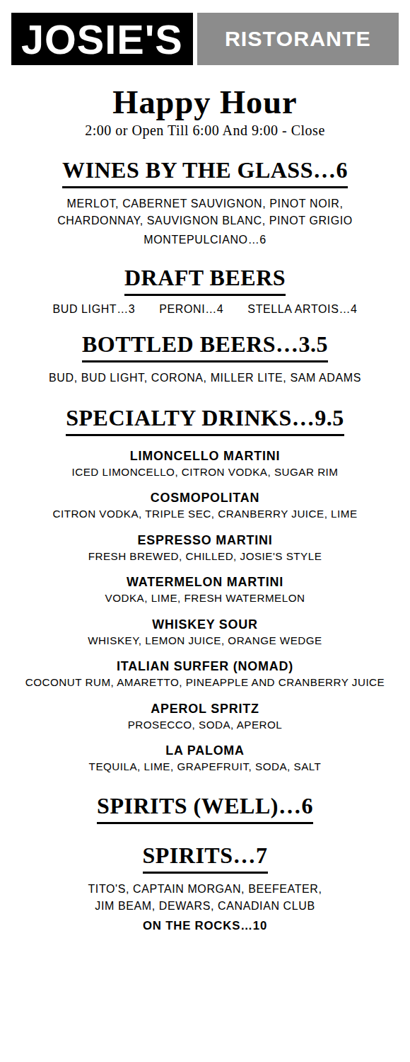JOSIE'S
RISTORANTE
Happy Hour
2:00 or Open Till 6:00 And 9:00 - Close
WINES BY THE GLASS…6
MERLOT, CABERNET SAUVIGNON, PINOT NOIR,
CHARDONNAY, SAUVIGNON BLANC, PINOT GRIGIO
MONTEPULCIANO…6
DRAFT BEERS
BUD LIGHT…3 PERONI…4 STELLA ARTOIS…4
BOTTLED BEERS…3.5
BUD, BUD LIGHT, CORONA, MILLER LITE, SAM ADAMS
SPECIALTY DRINKS…9.5
LIMONCELLO MARTINI ICED LIMONCELLO, CITRON VODKA, SUGAR RIM
COSMOPOLITAN CITRON VODKA, TRIPLE SEC, CRANBERRY JUICE, LIME
ESPRESSO MARTINI FRESH BREWED, CHILLED, JOSIE'S STYLE
WATERMELON MARTINI VODKA, LIME, FRESH WATERMELON
WHISKEY SOUR WHISKEY, LEMON JUICE, ORANGE WEDGE
ITALIAN SURFER (NOMAD) COCONUT RUM, AMARETTO, PINEAPPLE AND CRANBERRY JUICE
APEROL SPRITZ PROSECCO, SODA, APEROL
LA PALOMA TEQUILA, LIME, GRAPEFRUIT, SODA, SALT
SPIRITS (WELL)…6
SPIRITS…7
TITO'S, CAPTAIN MORGAN, BEEFEATER,
JIM BEAM, DEWARS, CANADIAN CLUB
ON THE ROCKS…10